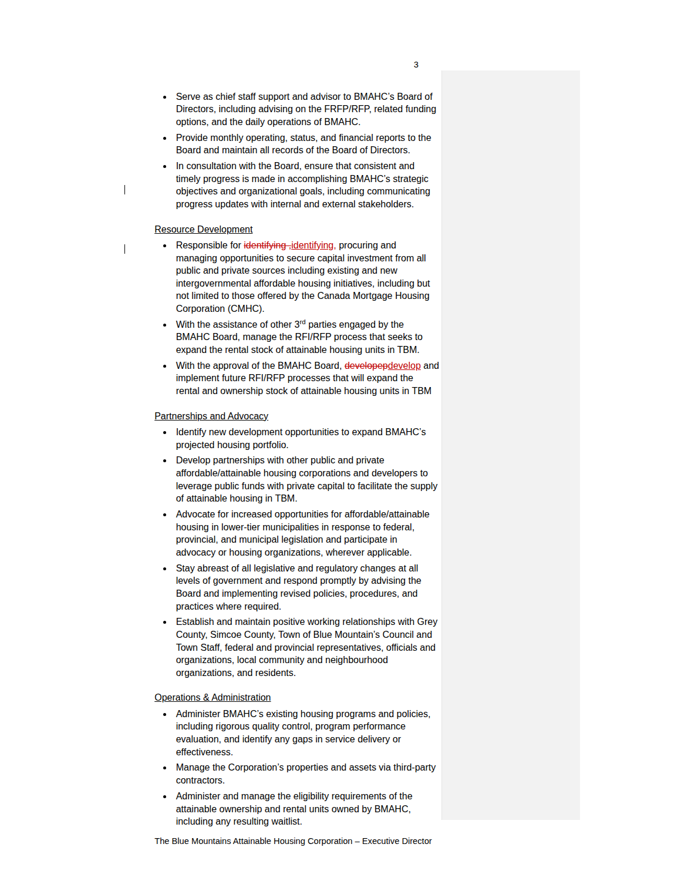3
Serve as chief staff support and advisor to BMAHC’s Board of Directors, including advising on the FRFP/RFP, related funding options, and the daily operations of BMAHC.
Provide monthly operating, status, and financial reports to the Board and maintain all records of the Board of Directors.
In consultation with the Board, ensure that consistent and timely progress is made in accomplishing BMAHC’s strategic objectives and organizational goals, including communicating progress updates with internal and external stakeholders.
Resource Development
Responsible for identifying , identifying, procuring and managing opportunities to secure capital investment from all public and private sources including existing and new intergovernmental affordable housing initiatives, including but not limited to those offered by the Canada Mortgage Housing Corporation (CMHC).
With the assistance of other 3rd parties engaged by the BMAHC Board, manage the RFI/RFP process that seeks to expand the rental stock of attainable housing units in TBM.
With the approval of the BMAHC Board, developep develop and implement future RFI/RFP processes that will expand the rental and ownership stock of attainable housing units in TBM
Partnerships and Advocacy
Identify new development opportunities to expand BMAHC’s projected housing portfolio.
Develop partnerships with other public and private affordable/attainable housing corporations and developers to leverage public funds with private capital to facilitate the supply of attainable housing in TBM.
Advocate for increased opportunities for affordable/attainable housing in lower-tier municipalities in response to federal, provincial, and municipal legislation and participate in advocacy or housing organizations, wherever applicable.
Stay abreast of all legislative and regulatory changes at all levels of government and respond promptly by advising the Board and implementing revised policies, procedures, and practices where required.
Establish and maintain positive working relationships with Grey County, Simcoe County, Town of Blue Mountain’s Council and Town Staff, federal and provincial representatives, officials and organizations, local community and neighbourhood organizations, and residents.
Operations & Administration
Administer BMAHC’s existing housing programs and policies, including rigorous quality control, program performance evaluation, and identify any gaps in service delivery or effectiveness.
Manage the Corporation’s properties and assets via third-party contractors.
Administer and manage the eligibility requirements of the attainable ownership and rental units owned by BMAHC, including any resulting waitlist.
The Blue Mountains Attainable Housing Corporation – Executive Director